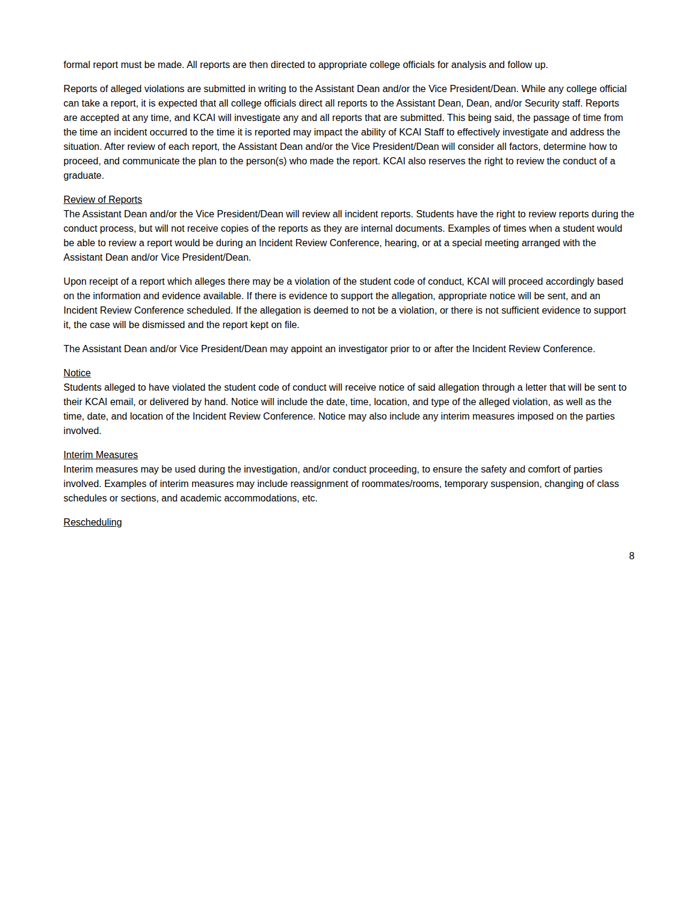formal report must be made. All reports are then directed to appropriate college officials for analysis and follow up.
Reports of alleged violations are submitted in writing to the Assistant Dean and/or the Vice President/Dean. While any college official can take a report, it is expected that all college officials direct all reports to the Assistant Dean, Dean, and/or Security staff. Reports are accepted at any time, and KCAI will investigate any and all reports that are submitted. This being said, the passage of time from the time an incident occurred to the time it is reported may impact the ability of KCAI Staff to effectively investigate and address the situation. After review of each report, the Assistant Dean and/or the Vice President/Dean will consider all factors, determine how to proceed, and communicate the plan to the person(s) who made the report. KCAI also reserves the right to review the conduct of a graduate.
Review of Reports
The Assistant Dean and/or the Vice President/Dean will review all incident reports. Students have the right to review reports during the conduct process, but will not receive copies of the reports as they are internal documents. Examples of times when a student would be able to review a report would be during an Incident Review Conference, hearing, or at a special meeting arranged with the Assistant Dean and/or Vice President/Dean.
Upon receipt of a report which alleges there may be a violation of the student code of conduct, KCAI will proceed accordingly based on the information and evidence available. If there is evidence to support the allegation, appropriate notice will be sent, and an Incident Review Conference scheduled. If the allegation is deemed to not be a violation, or there is not sufficient evidence to support it, the case will be dismissed and the report kept on file.
The Assistant Dean and/or Vice President/Dean may appoint an investigator prior to or after the Incident Review Conference.
Notice
Students alleged to have violated the student code of conduct will receive notice of said allegation through a letter that will be sent to their KCAI email, or delivered by hand. Notice will include the date, time, location, and type of the alleged violation, as well as the time, date, and location of the Incident Review Conference. Notice may also include any interim measures imposed on the parties involved.
Interim Measures
Interim measures may be used during the investigation, and/or conduct proceeding, to ensure the safety and comfort of parties involved. Examples of interim measures may include reassignment of roommates/rooms, temporary suspension, changing of class schedules or sections, and academic accommodations, etc.
Rescheduling
8